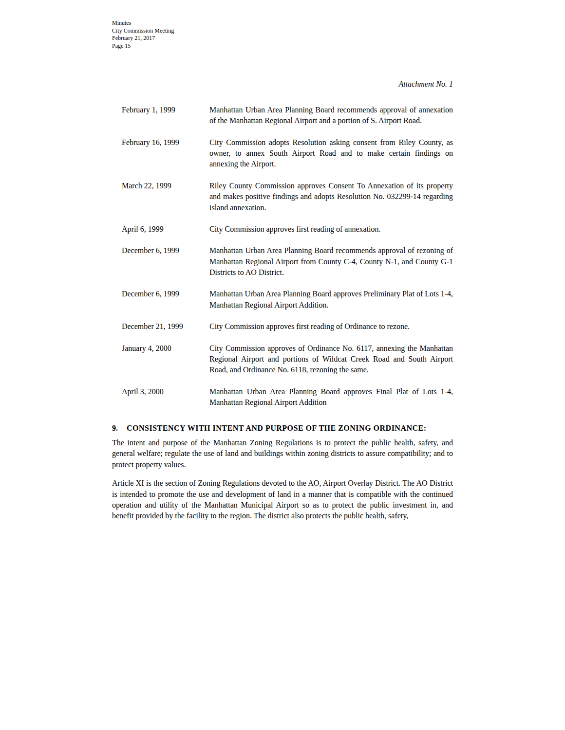Minutes
City Commission Meeting
February 21, 2017
Page 15
Attachment No. 1
February 1, 1999
Manhattan Urban Area Planning Board recommends approval of annexation of the Manhattan Regional Airport and a portion of S. Airport Road.
February 16, 1999
City Commission adopts Resolution asking consent from Riley County, as owner, to annex South Airport Road and to make certain findings on annexing the Airport.
March 22, 1999
Riley County Commission approves Consent To Annexation of its property and makes positive findings and adopts Resolution No. 032299-14 regarding island annexation.
April 6, 1999
City Commission approves first reading of annexation.
December 6, 1999
Manhattan Urban Area Planning Board recommends approval of rezoning of Manhattan Regional Airport from County C-4, County N-1, and County G-1 Districts to AO District.
December 6, 1999
Manhattan Urban Area Planning Board approves Preliminary Plat of Lots 1-4, Manhattan Regional Airport Addition.
December 21, 1999
City Commission approves first reading of Ordinance to rezone.
January 4, 2000
City Commission approves of Ordinance No. 6117, annexing the Manhattan Regional Airport and portions of Wildcat Creek Road and South Airport Road, and Ordinance No. 6118, rezoning the same.
April 3, 2000
Manhattan Urban Area Planning Board approves Final Plat of Lots 1-4, Manhattan Regional Airport Addition
9.
CONSISTENCY WITH INTENT AND PURPOSE OF THE ZONING ORDINANCE:
The intent and purpose of the Manhattan Zoning Regulations is to protect the public health, safety, and general welfare; regulate the use of land and buildings within zoning districts to assure compatibility; and to protect property values.
Article XI is the section of Zoning Regulations devoted to the AO, Airport Overlay District. The AO District is intended to promote the use and development of land in a manner that is compatible with the continued operation and utility of the Manhattan Municipal Airport so as to protect the public investment in, and benefit provided by the facility to the region. The district also protects the public health, safety,